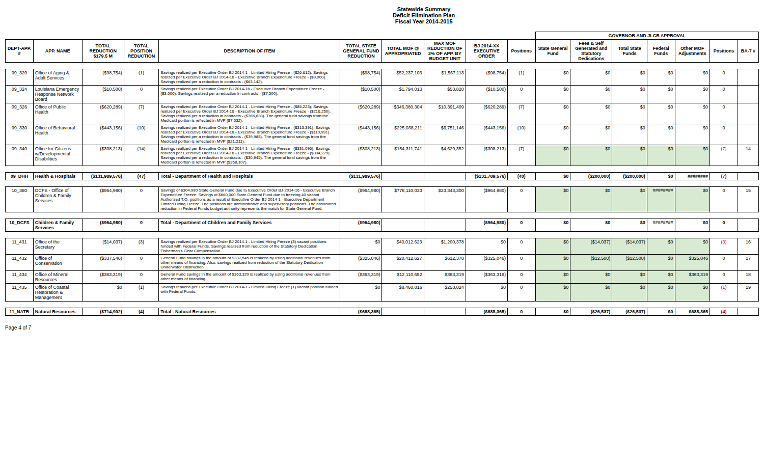| | Statewide Summary Deficit Elimination Plan Fiscal Year 2014-2015 | |
| | GOVERNOR AND JLCB APPROVAL |
| DEPT-APP. # | APP. NAME | TOTAL REDUCTION $179.5 M | TOTAL POSITION REDUCTION | DESCRIPTION OF ITEM | TOTAL STATE GENERAL FUND REDUCTION | TOTAL MOF @ APPROPRIATED | MAX MOF REDUCTION OF 3% OF APP. BY BUDGET UNIT | BJ 2014-XX EXECUTIVE ORDER | Positions | State General Fund | Fees & Self Generated and Statutory Dedications | Total State Funds | Federal Funds | Other MOF Adjustments | Positions | BA-7 # |
| 09_320 | Office of Aging & Adult Services | ($98,754) | (1) | Savings realized per Executive Order BJ 2014-1 - Limited Hiring Freeze - ($26,612). Savings realized per Executive Order BJ 2014-16 - Executive Branch Expenditure Freeze - ($9,000). Savings realized per a reduction in contracts - ($63,142). | ($98,754) | $52,237,103 | $1,567,113 | ($98,754) | (1) | $0 | $0 | $0 | $0 | $0 | 0 | |
| 09_324 | Louisiana Emergency Response Network Board | ($10,500) | 0 | Savings realized per Executive Order BJ 2014-16 - Executive Branch Expenditure Freeze - ($3,000). Savings realized per a reduction in contracts - ($7,500). | ($10,500) | $1,794,013 | $53,820 | ($10,500) | 0 | $0 | $0 | $0 | $0 | $0 | 0 | |
| 09_326 | Office of Public Health | ($620,289) | (7) | Savings realized per Executive Order BJ 2014-1 - Limited Hiring Freeze - ($85,223); Savings realized per Executive Order BJ 2014-16 - Executive Branch Expenditure Freeze - ($216,260). Savings realized per a reduction in contracts - ($365,838). The general fund savings from the Medicaid portion is reflected in MVP ($7,032). | ($620,289) | $346,380,304 | $10,391,409 | ($620,289) | (7) | $0 | $0 | $0 | $0 | $0 | 0 | |
| 09_330 | Office of Behavioral Health | ($443,156) | (10) | Savings realized per Executive Order BJ 2014-1 - Limited Hiring Freeze - ($313,391); Savings realized per Executive Order BJ 2014-16 - Executive Branch Expenditure Freeze - ($110,991). Savings realized per a reduction in contracts - ($39,985). The general fund savings from the Medicaid portion is reflected in MVP ($21,211). | ($443,156) | $225,038,211 | $6,751,146 | ($443,156) | (10) | $0 | $0 | $0 | $0 | $0 | 0 | |
| 09_340 | Office for Citizens w/Developmental Disabilities | ($308,213) | (14) | Savings realized per Executive Order BJ 2014-1 - Limited Hiring Freeze - ($331,096); Savings realized per Executive Order BJ 2014-16 - Executive Branch Expenditure Freeze - ($304,279). Savings realized per a reduction in contracts - ($30,945). The general fund savings from the Medicaid portion is reflected in MVP ($358,107). | ($308,213) | $154,311,741 | $4,629,352 | ($308,213) | (7) | $0 | $0 | $0 | $0 | $0 | (7) | 14 |
| 09_DHH | Health & Hospitals | ($131,989,576) | (47) | Total - Department of Health and Hospitals | ($131,989,576) | | | ($131,789,576) | (40) | $0 | ($200,000) | ($200,000) | $0 | ######## | (7) | |
| 10_360 | DCFS - Office of Children & Family Services | ($964,980) | 0 | Savings of $304,980 State General Fund due to Executive Order BJ-2014-16 - Executive Branch Expenditure Freeze. Savings of $660,000 State General Fund due to freezing 40 vacant Authorized T.O. positions as a result of Executive Order BJ-2014-1 - Executive Department Limited Hiring Freeze. The positions are administrative and supervisory positions. The associated reduction in Federal Funds budget authority represents the match for State General Fund. | ($964,980) | $778,110,023 | $23,343,300 | ($964,980) | 0 | $0 | $0 | $0 | ######## | $0 | 0 | 15 |
| 10_DCFS | Children & Family Services | ($964,980) | 0 | Total - Department of Children and Family Services | ($964,980) | | | ($964,980) | 0 | $0 | $0 | $0 | ######## | $0 | 0 | |
| 11_431 | Office of the Secretary | ($14,037) | (3) | Savings realized per Executive Order BJ 2014-1 - Limited Hiring Freeze (3) vacant positions funded with Federal Funds. Savings realized from reduction of the Statutory Dedication Fisherman's Gear Compensation | $0 | $40,012,623 | $1,200,378 | $0 | 0 | $0 | ($14,037) | ($14,037) | $0 | $0 | (3) | 16 |
| 11_432 | Office of Conservation | ($337,546) | 0 | General Fund savings in the amount of $337,545 is realized by using additional revenues from other means of financing. Also, savings realized from reduction of the Statutory Dedication Underwater Obstruction | ($325,046) | $20,412,627 | $612,378 | ($325,046) | 0 | $0 | ($12,500) | ($12,500) | $0 | $325,046 | 0 | 17 |
| 11_434 | Office of Mineral Resources | ($363,319) | 0 | General Fund savings in the amount of $363,320 is realized by using additional revenues from other means of financing. | ($363,319) | $12,110,652 | $363,319 | ($363,319) | 0 | $0 | $0 | $0 | $0 | $363,319 | 0 | 18 |
| 11_435 | Office of Coastal Restoration & Management | $0 | (1) | Savings realized per Executive Order BJ 2014-1 - Limited Hiring Freeze (1) vacant position funded with Federal Funds. | $0 | $8,460,816 | $253,824 | $0 | 0 | $0 | $0 | $0 | $0 | $0 | (1) | 19 |
| 11_NATR | Natural Resources | ($714,902) | (4) | Total - Natural Resources | ($688,365) | | | ($688,365) | 0 | $0 | ($26,537) | ($26,537) | $0 | $688,365 | (4) | |
Page 4 of 7